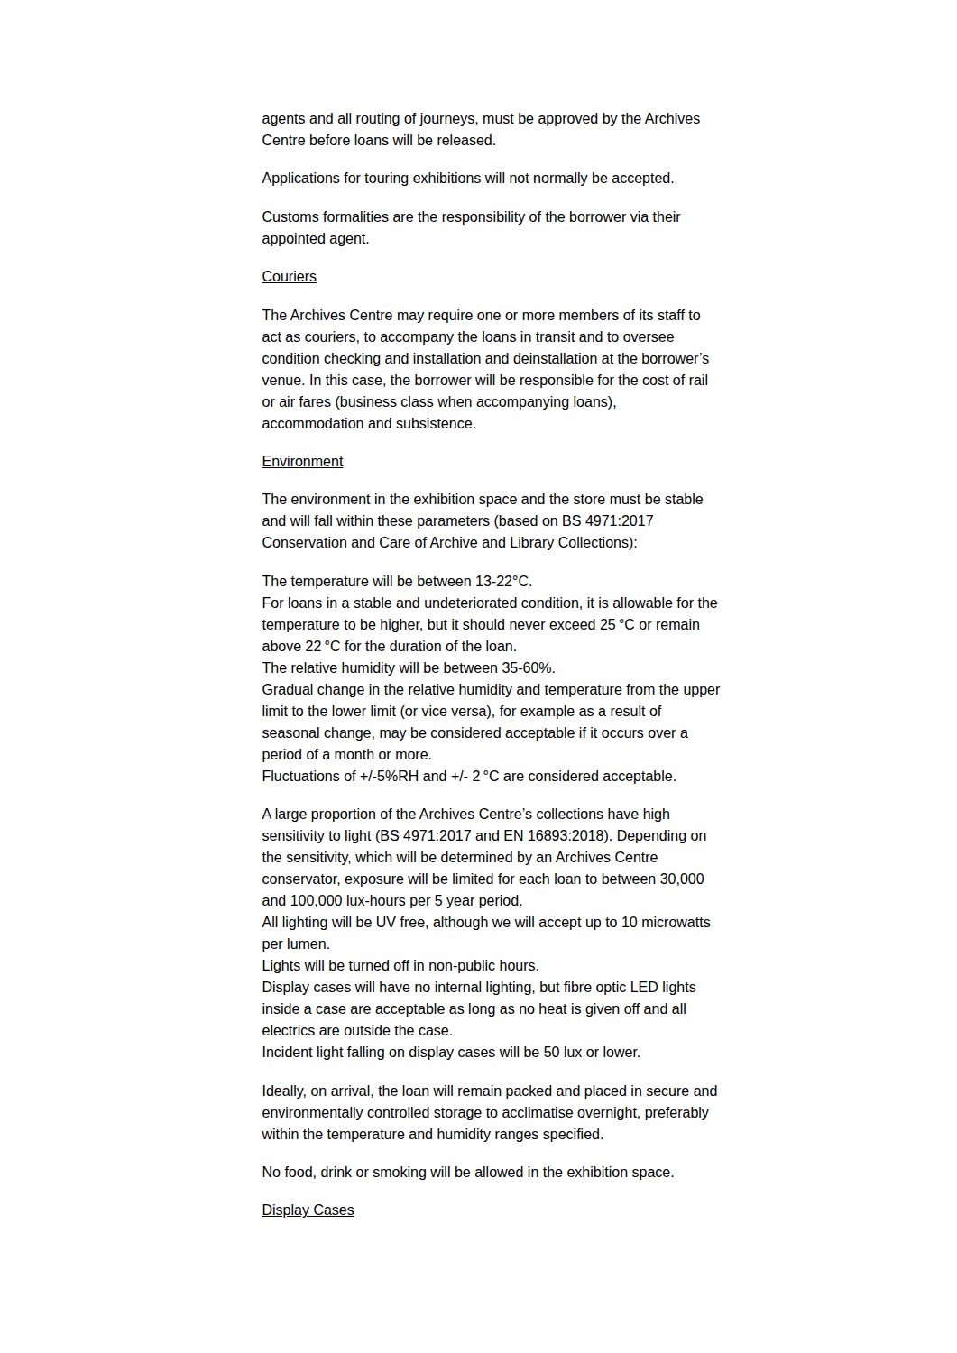agents and all routing of journeys, must be approved by the Archives Centre before loans will be released.
Applications for touring exhibitions will not normally be accepted.
Customs formalities are the responsibility of the borrower via their appointed agent.
Couriers
The Archives Centre may require one or more members of its staff to act as couriers, to accompany the loans in transit and to oversee condition checking and installation and deinstallation at the borrower’s venue. In this case, the borrower will be responsible for the cost of rail or air fares (business class when accompanying loans), accommodation and subsistence.
Environment
The environment in the exhibition space and the store must be stable and will fall within these parameters (based on BS 4971:2017 Conservation and Care of Archive and Library Collections):
The temperature will be between 13-22°C.
For loans in a stable and undeteriorated condition, it is allowable for the temperature to be higher, but it should never exceed 25 °C or remain above 22 °C for the duration of the loan.
The relative humidity will be between 35-60%.
Gradual change in the relative humidity and temperature from the upper limit to the lower limit (or vice versa), for example as a result of seasonal change, may be considered acceptable if it occurs over a period of a month or more.
Fluctuations of +/-5%RH and +/- 2 °C are considered acceptable.
A large proportion of the Archives Centre’s collections have high sensitivity to light (BS 4971:2017 and EN 16893:2018). Depending on the sensitivity, which will be determined by an Archives Centre conservator, exposure will be limited for each loan to between 30,000 and 100,000 lux-hours per 5 year period.
All lighting will be UV free, although we will accept up to 10 microwatts per lumen.
Lights will be turned off in non-public hours.
Display cases will have no internal lighting, but fibre optic LED lights inside a case are acceptable as long as no heat is given off and all electrics are outside the case.
Incident light falling on display cases will be 50 lux or lower.
Ideally, on arrival, the loan will remain packed and placed in secure and environmentally controlled storage to acclimatise overnight, preferably within the temperature and humidity ranges specified.
No food, drink or smoking will be allowed in the exhibition space.
Display Cases